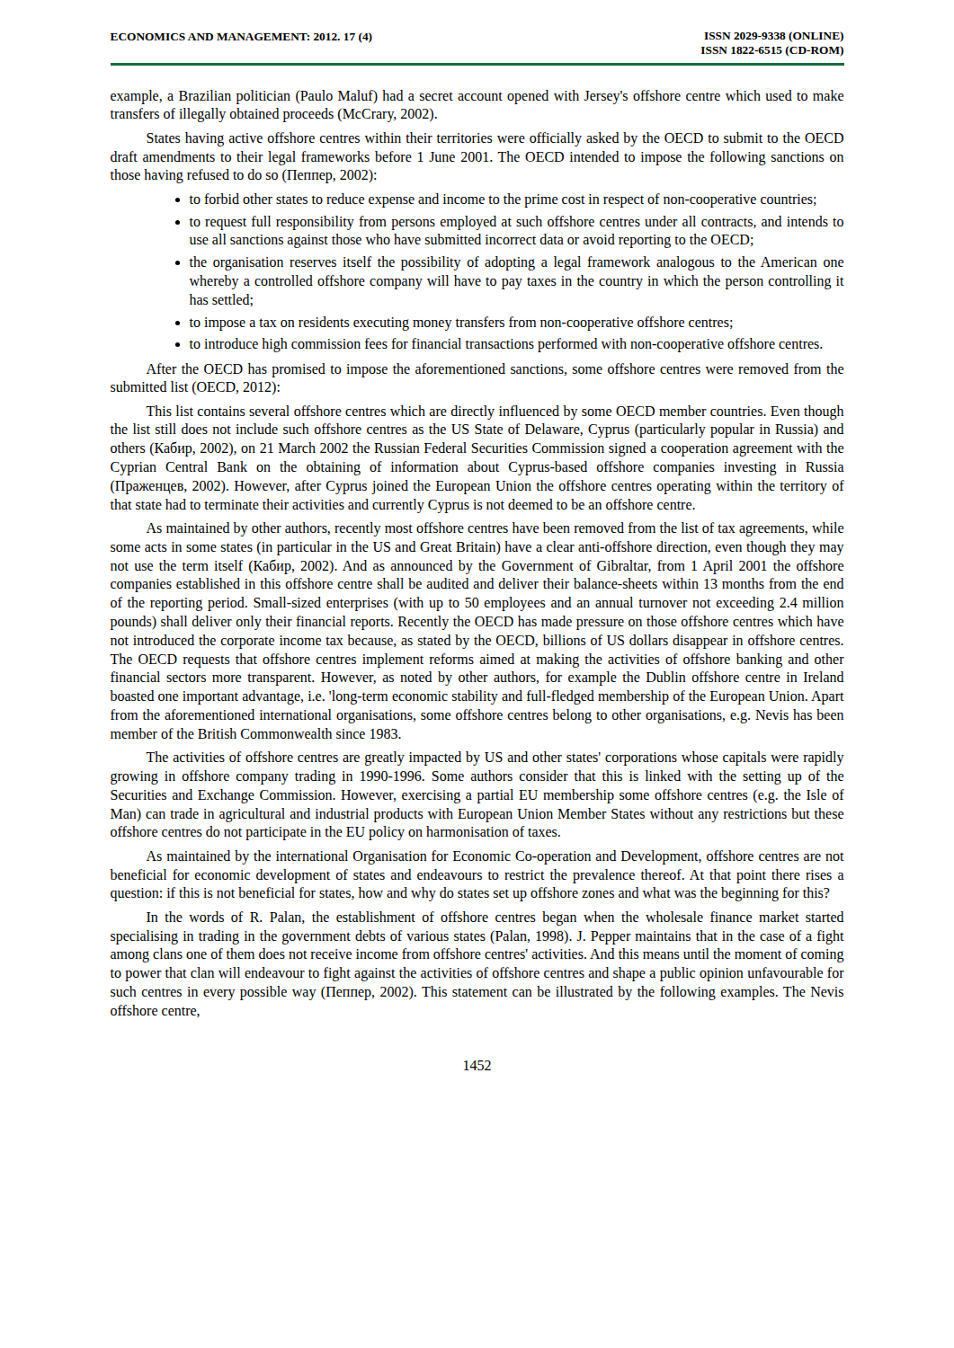ECONOMICS AND MANAGEMENT: 2012. 17 (4)
ISSN 2029-9338 (ONLINE)
ISSN 1822-6515 (CD-ROM)
example, a Brazilian politician (Paulo Maluf) had a secret account opened with Jersey's offshore centre which used to make transfers of illegally obtained proceeds (McCrary, 2002).
States having active offshore centres within their territories were officially asked by the OECD to submit to the OECD draft amendments to their legal frameworks before 1 June 2001. The OECD intended to impose the following sanctions on those having refused to do so (Пеппер, 2002):
to forbid other states to reduce expense and income to the prime cost in respect of non-cooperative countries;
to request full responsibility from persons employed at such offshore centres under all contracts, and intends to use all sanctions against those who have submitted incorrect data or avoid reporting to the OECD;
the organisation reserves itself the possibility of adopting a legal framework analogous to the American one whereby a controlled offshore company will have to pay taxes in the country in which the person controlling it has settled;
to impose a tax on residents executing money transfers from non-cooperative offshore centres;
to introduce high commission fees for financial transactions performed with non-cooperative offshore centres.
After the OECD has promised to impose the aforementioned sanctions, some offshore centres were removed from the submitted list (OECD, 2012):
This list contains several offshore centres which are directly influenced by some OECD member countries. Even though the list still does not include such offshore centres as the US State of Delaware, Cyprus (particularly popular in Russia) and others (Кабир, 2002), on 21 March 2002 the Russian Federal Securities Commission signed a cooperation agreement with the Cyprian Central Bank on the obtaining of information about Cyprus-based offshore companies investing in Russia (Праженцев, 2002). However, after Cyprus joined the European Union the offshore centres operating within the territory of that state had to terminate their activities and currently Cyprus is not deemed to be an offshore centre.
As maintained by other authors, recently most offshore centres have been removed from the list of tax agreements, while some acts in some states (in particular in the US and Great Britain) have a clear anti-offshore direction, even though they may not use the term itself (Кабир, 2002). And as announced by the Government of Gibraltar, from 1 April 2001 the offshore companies established in this offshore centre shall be audited and deliver their balance-sheets within 13 months from the end of the reporting period. Small-sized enterprises (with up to 50 employees and an annual turnover not exceeding 2.4 million pounds) shall deliver only their financial reports. Recently the OECD has made pressure on those offshore centres which have not introduced the corporate income tax because, as stated by the OECD, billions of US dollars disappear in offshore centres. The OECD requests that offshore centres implement reforms aimed at making the activities of offshore banking and other financial sectors more transparent. However, as noted by other authors, for example the Dublin offshore centre in Ireland boasted one important advantage, i.e. 'long-term economic stability and full-fledged membership of the European Union. Apart from the aforementioned international organisations, some offshore centres belong to other organisations, e.g. Nevis has been member of the British Commonwealth since 1983.
The activities of offshore centres are greatly impacted by US and other states' corporations whose capitals were rapidly growing in offshore company trading in 1990-1996. Some authors consider that this is linked with the setting up of the Securities and Exchange Commission. However, exercising a partial EU membership some offshore centres (e.g. the Isle of Man) can trade in agricultural and industrial products with European Union Member States without any restrictions but these offshore centres do not participate in the EU policy on harmonisation of taxes.
As maintained by the international Organisation for Economic Co-operation and Development, offshore centres are not beneficial for economic development of states and endeavours to restrict the prevalence thereof. At that point there rises a question: if this is not beneficial for states, how and why do states set up offshore zones and what was the beginning for this?
In the words of R. Palan, the establishment of offshore centres began when the wholesale finance market started specialising in trading in the government debts of various states (Palan, 1998). J. Pepper maintains that in the case of a fight among clans one of them does not receive income from offshore centres' activities. And this means until the moment of coming to power that clan will endeavour to fight against the activities of offshore centres and shape a public opinion unfavourable for such centres in every possible way (Пеппер, 2002). This statement can be illustrated by the following examples. The Nevis offshore centre,
1452